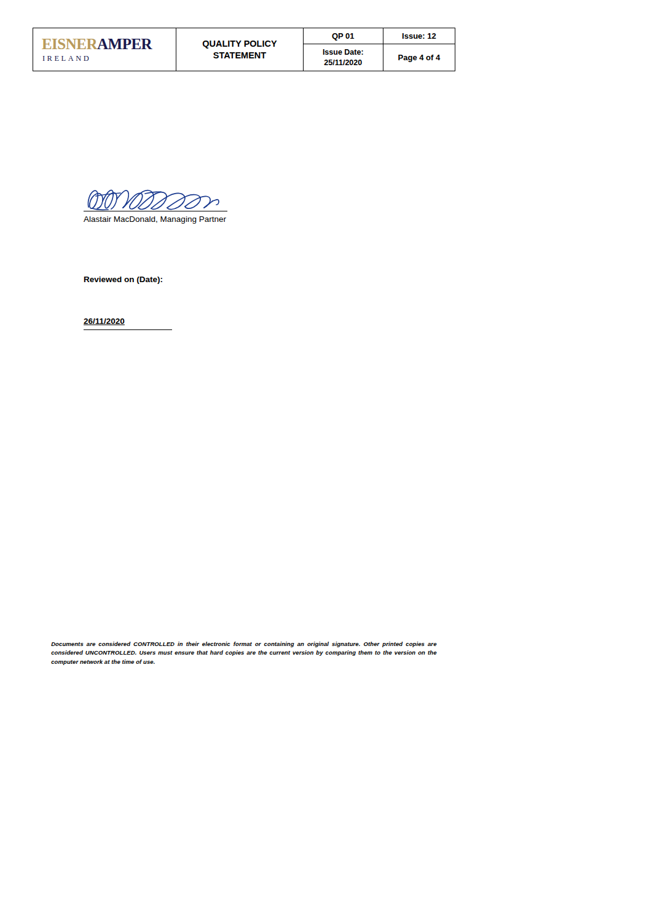| E ISNER A MPER IRELAND | QUALITY POLICY STATEMENT | QP 01 | Issue: 12 |
| Issue Date: 25/11/2020 | Page 4 of 4 |
Alastair MacDonald, Managing Partner
Reviewed on (Date):
26/11/2020
Documents are considered CONTROLLED in their electronic format or containing an original signature. Other printed copies are considered UNCONTROLLED. Users must ensure that hard copies are the current version by comparing them to the version on the computer network at the time of use.